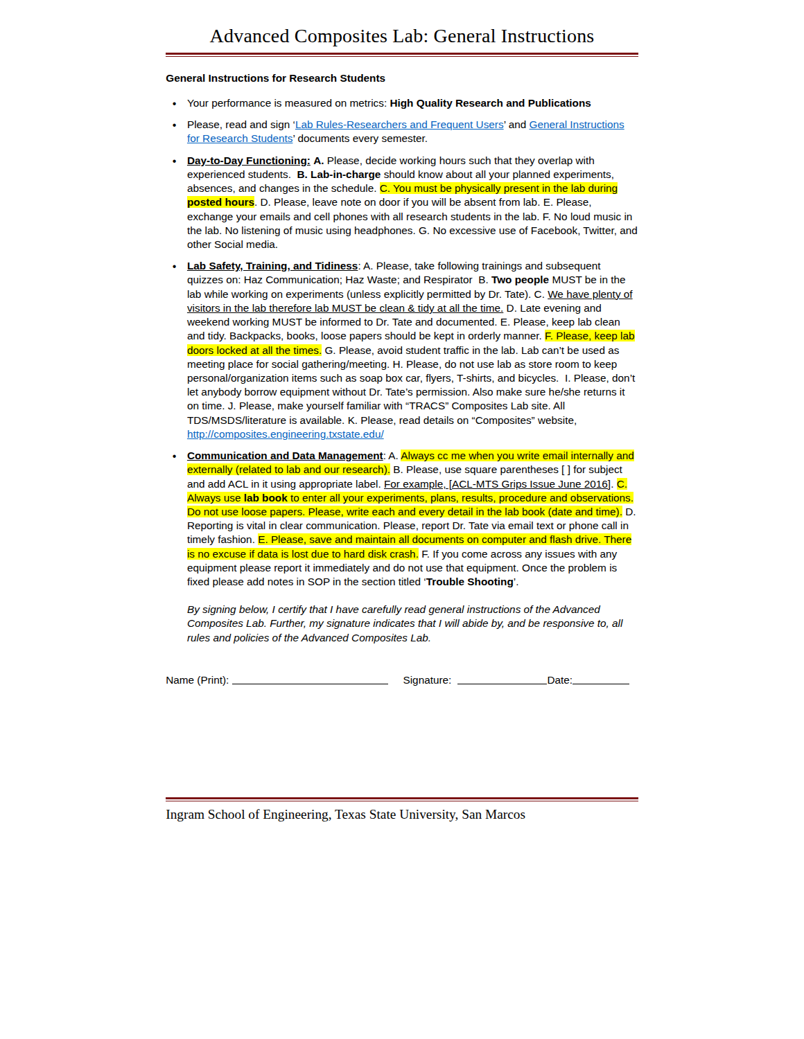Advanced Composites Lab: General Instructions
General Instructions for Research Students
Your performance is measured on metrics: High Quality Research and Publications
Please, read and sign ‘Lab Rules-Researchers and Frequent Users’ and General Instructions for Research Students’ documents every semester.
Day-to-Day Functioning: A. Please, decide working hours such that they overlap with experienced students. B. Lab-in-charge should know about all your planned experiments, absences, and changes in the schedule. C. You must be physically present in the lab during posted hours. D. Please, leave note on door if you will be absent from lab. E. Please, exchange your emails and cell phones with all research students in the lab. F. No loud music in the lab. No listening of music using headphones. G. No excessive use of Facebook, Twitter, and other Social media.
Lab Safety, Training, and Tidiness: A. Please, take following trainings and subsequent quizzes on: Haz Communication; Haz Waste; and Respirator B. Two people MUST be in the lab while working on experiments (unless explicitly permitted by Dr. Tate). C. We have plenty of visitors in the lab therefore lab MUST be clean & tidy at all the time. D. Late evening and weekend working MUST be informed to Dr. Tate and documented. E. Please, keep lab clean and tidy. Backpacks, books, loose papers should be kept in orderly manner. F. Please, keep lab doors locked at all the times. G. Please, avoid student traffic in the lab. Lab can’t be used as meeting place for social gathering/meeting. H. Please, do not use lab as store room to keep personal/organization items such as soap box car, flyers, T-shirts, and bicycles. I. Please, don’t let anybody borrow equipment without Dr. Tate’s permission. Also make sure he/she returns it on time. J. Please, make yourself familiar with “TRACS” Composites Lab site. All TDS/MSDS/literature is available. K. Please, read details on “Composites” website, http://composites.engineering.txstate.edu/
Communication and Data Management: A. Always cc me when you write email internally and externally (related to lab and our research). B. Please, use square parentheses [ ] for subject and add ACL in it using appropriate label. For example, [ACL-MTS Grips Issue June 2016]. C. Always use lab book to enter all your experiments, plans, results, procedure and observations. Do not use loose papers. Please, write each and every detail in the lab book (date and time). D. Reporting is vital in clear communication. Please, report Dr. Tate via email text or phone call in timely fashion. E. Please, save and maintain all documents on computer and flash drive. There is no excuse if data is lost due to hard disk crash. F. If you come across any issues with any equipment please report it immediately and do not use that equipment. Once the problem is fixed please add notes in SOP in the section titled ‘Trouble Shooting’.
By signing below, I certify that I have carefully read general instructions of the Advanced Composites Lab. Further, my signature indicates that I will abide by, and be responsive to, all rules and policies of the Advanced Composites Lab.
Name (Print): Signature: Date:
Ingram School of Engineering, Texas State University, San Marcos